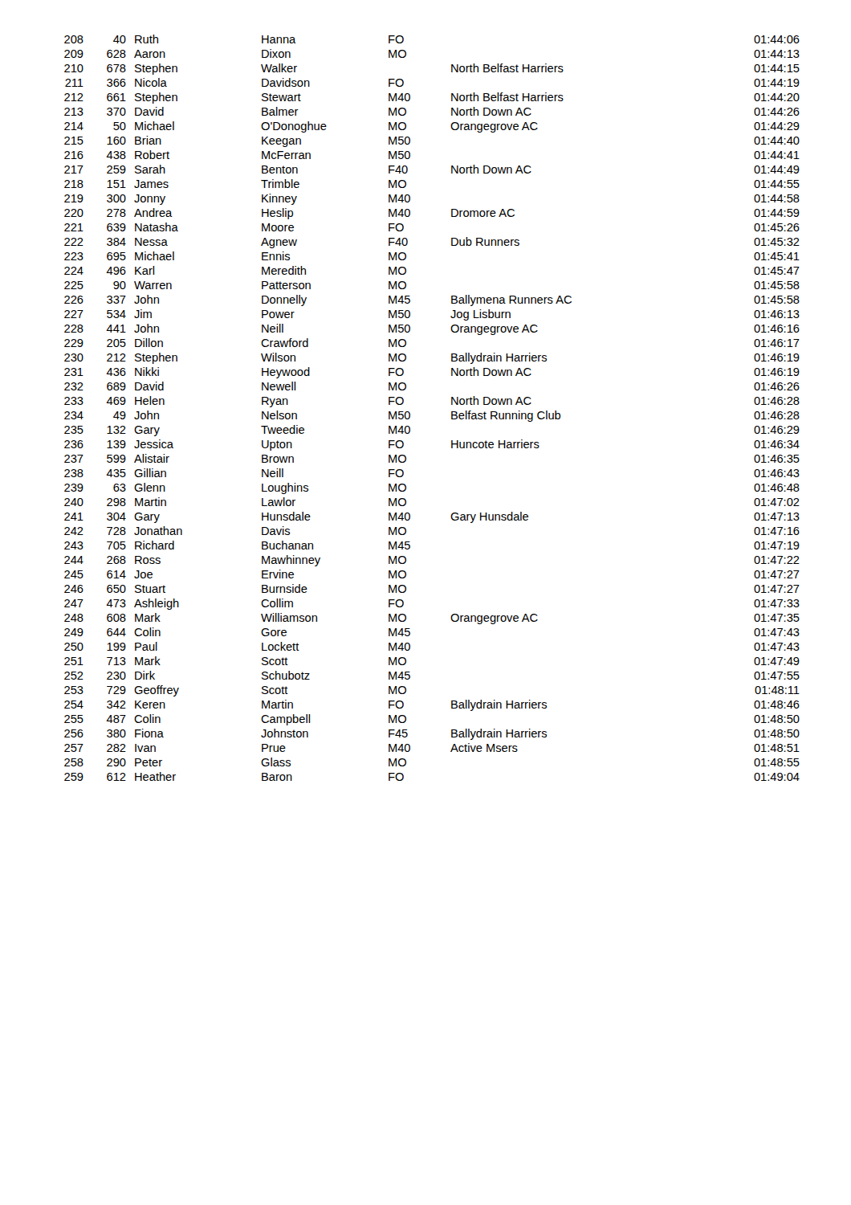| 208 | 40 | Ruth | Hanna | FO | | 01:44:06 |
| 209 | 628 | Aaron | Dixon | MO | | 01:44:13 |
| 210 | 678 | Stephen | Walker | | North Belfast Harriers | 01:44:15 |
| 211 | 366 | Nicola | Davidson | FO | | 01:44:19 |
| 212 | 661 | Stephen | Stewart | M40 | North Belfast Harriers | 01:44:20 |
| 213 | 370 | David | Balmer | MO | North Down AC | 01:44:26 |
| 214 | 50 | Michael | O'Donoghue | MO | Orangegrove AC | 01:44:29 |
| 215 | 160 | Brian | Keegan | M50 | | 01:44:40 |
| 216 | 438 | Robert | McFerran | M50 | | 01:44:41 |
| 217 | 259 | Sarah | Benton | F40 | North Down AC | 01:44:49 |
| 218 | 151 | James | Trimble | MO | | 01:44:55 |
| 219 | 300 | Jonny | Kinney | M40 | | 01:44:58 |
| 220 | 278 | Andrea | Heslip | M40 | Dromore AC | 01:44:59 |
| 221 | 639 | Natasha | Moore | FO | | 01:45:26 |
| 222 | 384 | Nessa | Agnew | F40 | Dub Runners | 01:45:32 |
| 223 | 695 | Michael | Ennis | MO | | 01:45:41 |
| 224 | 496 | Karl | Meredith | MO | | 01:45:47 |
| 225 | 90 | Warren | Patterson | MO | | 01:45:58 |
| 226 | 337 | John | Donnelly | M45 | Ballymena Runners AC | 01:45:58 |
| 227 | 534 | Jim | Power | M50 | Jog Lisburn | 01:46:13 |
| 228 | 441 | John | Neill | M50 | Orangegrove AC | 01:46:16 |
| 229 | 205 | Dillon | Crawford | MO | | 01:46:17 |
| 230 | 212 | Stephen | Wilson | MO | Ballydrain Harriers | 01:46:19 |
| 231 | 436 | Nikki | Heywood | FO | North Down AC | 01:46:19 |
| 232 | 689 | David | Newell | MO | | 01:46:26 |
| 233 | 469 | Helen | Ryan | FO | North Down AC | 01:46:28 |
| 234 | 49 | John | Nelson | M50 | Belfast Running Club | 01:46:28 |
| 235 | 132 | Gary | Tweedie | M40 | | 01:46:29 |
| 236 | 139 | Jessica | Upton | FO | Huncote Harriers | 01:46:34 |
| 237 | 599 | Alistair | Brown | MO | | 01:46:35 |
| 238 | 435 | Gillian | Neill | FO | | 01:46:43 |
| 239 | 63 | Glenn | Loughins | MO | | 01:46:48 |
| 240 | 298 | Martin | Lawlor | MO | | 01:47:02 |
| 241 | 304 | Gary | Hunsdale | M40 | Gary Hunsdale | 01:47:13 |
| 242 | 728 | Jonathan | Davis | MO | | 01:47:16 |
| 243 | 705 | Richard | Buchanan | M45 | | 01:47:19 |
| 244 | 268 | Ross | Mawhinney | MO | | 01:47:22 |
| 245 | 614 | Joe | Ervine | MO | | 01:47:27 |
| 246 | 650 | Stuart | Burnside | MO | | 01:47:27 |
| 247 | 473 | Ashleigh | Collim | FO | | 01:47:33 |
| 248 | 608 | Mark | Williamson | MO | Orangegrove AC | 01:47:35 |
| 249 | 644 | Colin | Gore | M45 | | 01:47:43 |
| 250 | 199 | Paul | Lockett | M40 | | 01:47:43 |
| 251 | 713 | Mark | Scott | MO | | 01:47:49 |
| 252 | 230 | Dirk | Schubotz | M45 | | 01:47:55 |
| 253 | 729 | Geoffrey | Scott | MO | | 01:48:11 |
| 254 | 342 | Keren | Martin | FO | Ballydrain Harriers | 01:48:46 |
| 255 | 487 | Colin | Campbell | MO | | 01:48:50 |
| 256 | 380 | Fiona | Johnston | F45 | Ballydrain Harriers | 01:48:50 |
| 257 | 282 | Ivan | Prue | M40 | Active Msers | 01:48:51 |
| 258 | 290 | Peter | Glass | MO | | 01:48:55 |
| 259 | 612 | Heather | Baron | FO | | 01:49:04 |